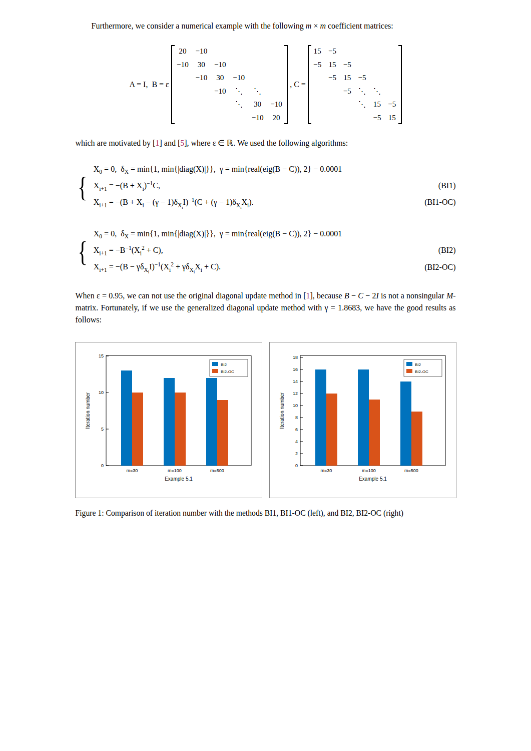Furthermore, we consider a numerical example with the following m × m coefficient matrices:
A = I, B = ε
| 20 | −10 | | | | |
| −10 | 30 | −10 | | | |
| | −10 | 30 | −10 | | |
| | | −10 | ⋱ | ⋱ | |
| | | | ⋱ | 30 | −10 |
| | | | | −10 | 20 |
, C =
| 15 | −5 | | | | |
| −5 | 15 | −5 | | | |
| | −5 | 15 | −5 | | |
| | | −5 | ⋱ | ⋱ | |
| | | | ⋱ | 15 | −5 |
| | | | | −5 | 15 |
which are motivated by [1] and [5], where ε ∈ ℝ. We used the following algorithms:
{
X0 = 0, δX = min{1, min{|diag(X)|}}, γ = min{real(eig(B − C)), 2} − 0.0001
Xi+1 = −(B + Xi)−1C,
(BI1)
Xi+1 = −(B + Xi − (γ − 1)δXiI)−1(C + (γ − 1)δXiXi).
(BI1-OC)
{
X0 = 0, δX = min{1, min{|diag(X)|}}, γ = min{real(eig(B − C)), 2} − 0.0001
Xi+1 = −B−1(Xi2 + C),
(BI2)
Xi+1 = −(B − γδXiI)−1(Xi2 + γδXiXi + C).
(BI2-OC)
When ε = 0.95, we can not use the original diagonal update method in [1], because B − C − 2I is not a nonsingular M-matrix. Fortunately, if we use the generalized diagonal update method with γ = 1.8683, we have the good results as follows:
0 5 10 15 Iteration number m=30 m=100 m=500 Example 5.1 BI2 BI2-OC
0 2 4 6 8 10 12 14 16 18 Iteration number m=30 m=100 m=500 Example 5.1 BI2 BI2-OC
Figure 1: Comparison of iteration number with the methods BI1, BI1-OC (left), and BI2, BI2-OC (right)